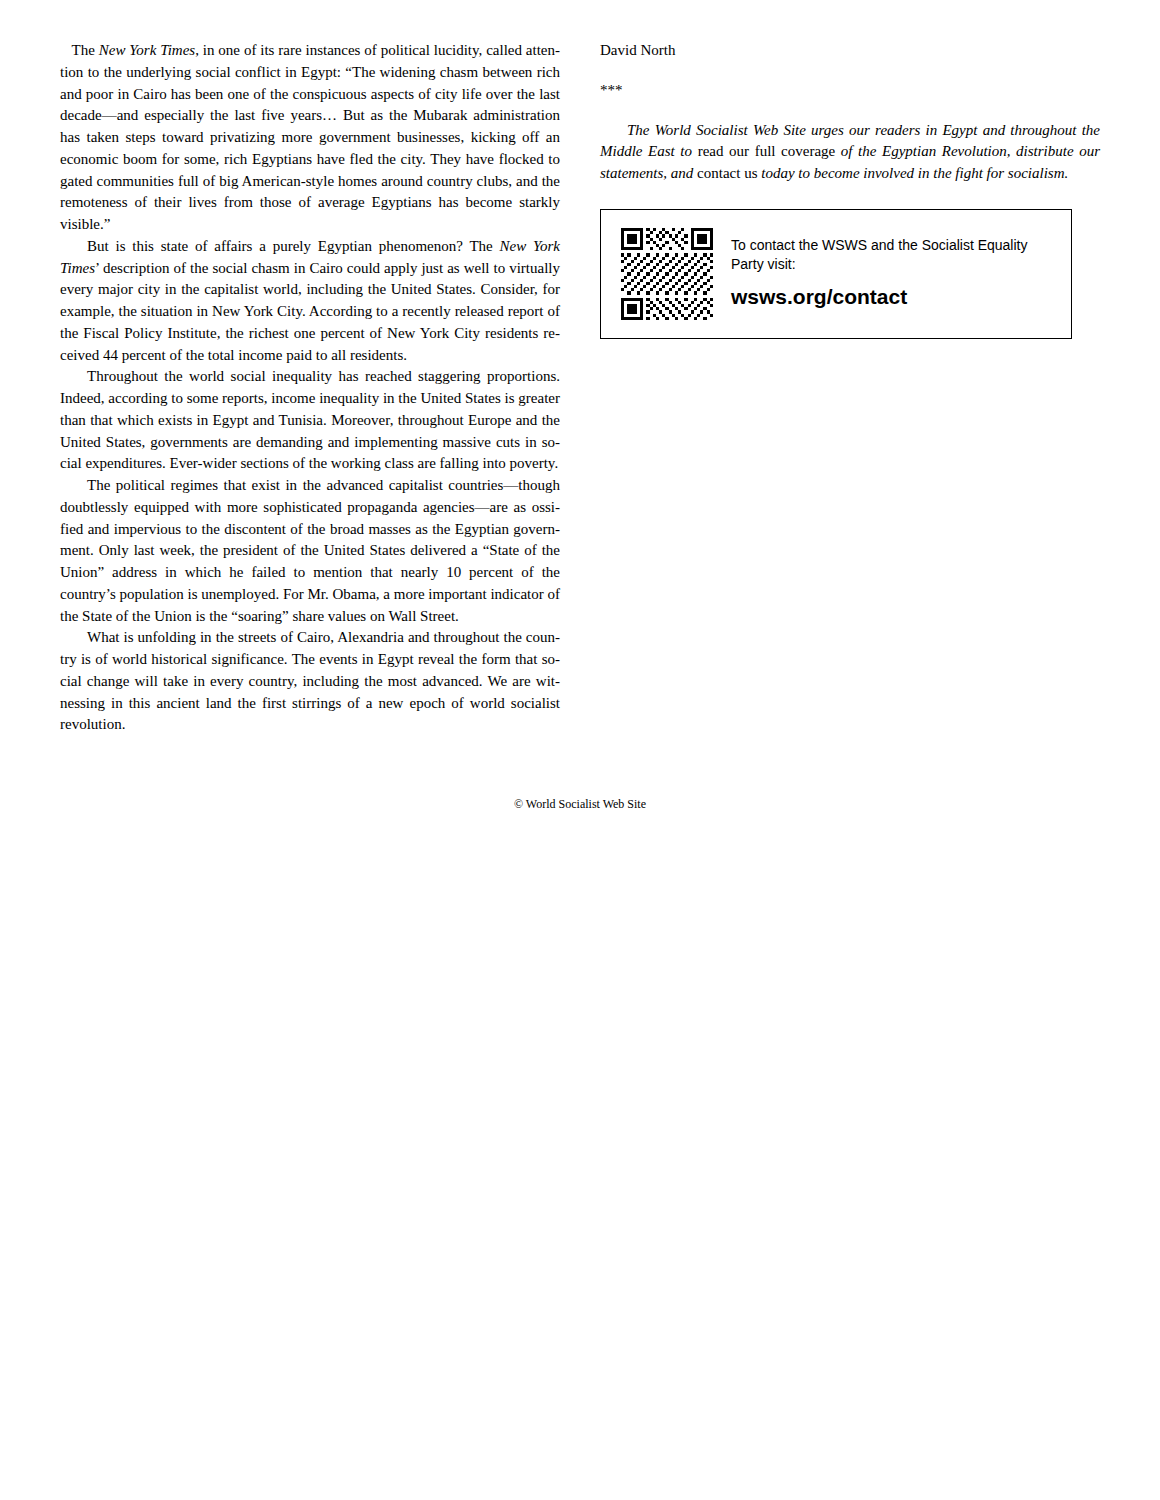The New York Times, in one of its rare instances of political lucidity, called attention to the underlying social conflict in Egypt: “The widening chasm between rich and poor in Cairo has been one of the conspicuous aspects of city life over the last decade—and especially the last five years… But as the Mubarak administration has taken steps toward privatizing more government businesses, kicking off an economic boom for some, rich Egyptians have fled the city. They have flocked to gated communities full of big American-style homes around country clubs, and the remoteness of their lives from those of average Egyptians has become starkly visible.”
But is this state of affairs a purely Egyptian phenomenon? The New York Times’ description of the social chasm in Cairo could apply just as well to virtually every major city in the capitalist world, including the United States. Consider, for example, the situation in New York City. According to a recently released report of the Fiscal Policy Institute, the richest one percent of New York City residents received 44 percent of the total income paid to all residents.
Throughout the world social inequality has reached staggering proportions. Indeed, according to some reports, income inequality in the United States is greater than that which exists in Egypt and Tunisia. Moreover, throughout Europe and the United States, governments are demanding and implementing massive cuts in social expenditures. Ever-wider sections of the working class are falling into poverty.
The political regimes that exist in the advanced capitalist countries—though doubtlessly equipped with more sophisticated propaganda agencies—are as ossified and impervious to the discontent of the broad masses as the Egyptian government. Only last week, the president of the United States delivered a “State of the Union” address in which he failed to mention that nearly 10 percent of the country’s population is unemployed. For Mr. Obama, a more important indicator of the State of the Union is the “soaring” share values on Wall Street.
What is unfolding in the streets of Cairo, Alexandria and throughout the country is of world historical significance. The events in Egypt reveal the form that social change will take in every country, including the most advanced. We are witnessing in this ancient land the first stirrings of a new epoch of world socialist revolution.
David North
***
The World Socialist Web Site urges our readers in Egypt and throughout the Middle East to read our full coverage of the Egyptian Revolution, distribute our statements, and contact us today to become involved in the fight for socialism.
To contact the WSWS and the Socialist Equality Party visit:
wsws.org/contact
© World Socialist Web Site